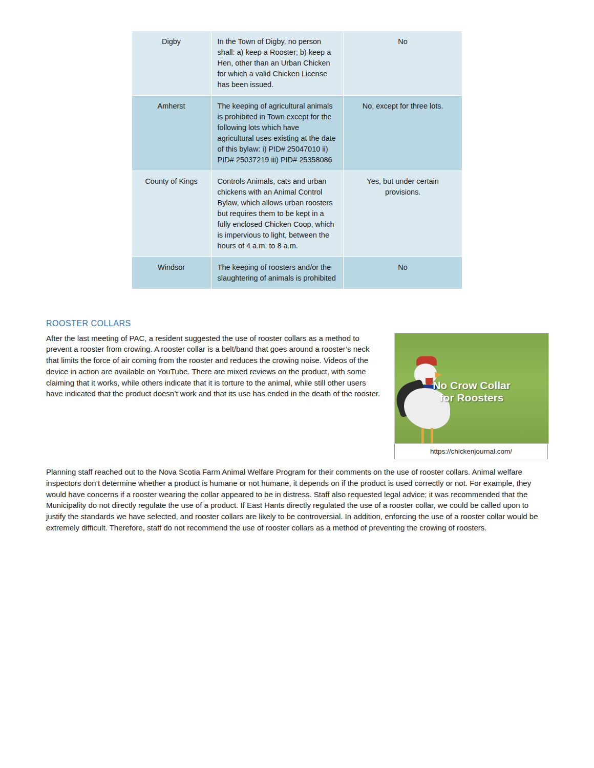| Digby | In the Town of Digby, no person shall: a) keep a Rooster; b) keep a Hen, other than an Urban Chicken for which a valid Chicken License has been issued. | No |
| Amherst | The keeping of agricultural animals is prohibited in Town except for the following lots which have agricultural uses existing at the date of this bylaw: i) PID# 25047010 ii) PID# 25037219 iii) PID# 25358086 | No, except for three lots. |
| County of Kings | Controls Animals, cats and urban chickens with an Animal Control Bylaw, which allows urban roosters but requires them to be kept in a fully enclosed Chicken Coop, which is impervious to light, between the hours of 4 a.m. to 8 a.m. | Yes, but under certain provisions. |
| Windsor | The keeping of roosters and/or the slaughtering of animals is prohibited | No |
ROOSTER COLLARS
No Crow Collar
for Roosters
https://chickenjournal.com/
After the last meeting of PAC, a resident suggested the use of rooster collars as a method to prevent a rooster from crowing. A rooster collar is a belt/band that goes around a rooster’s neck that limits the force of air coming from the rooster and reduces the crowing noise. Videos of the device in action are available on YouTube. There are mixed reviews on the product, with some claiming that it works, while others indicate that it is torture to the animal, while still other users have indicated that the product doesn’t work and that its use has ended in the death of the rooster.
Planning staff reached out to the Nova Scotia Farm Animal Welfare Program for their comments on the use of rooster collars. Animal welfare inspectors don’t determine whether a product is humane or not humane, it depends on if the product is used correctly or not. For example, they would have concerns if a rooster wearing the collar appeared to be in distress. Staff also requested legal advice; it was recommended that the Municipality do not directly regulate the use of a product. If East Hants directly regulated the use of a rooster collar, we could be called upon to justify the standards we have selected, and rooster collars are likely to be controversial. In addition, enforcing the use of a rooster collar would be extremely difficult. Therefore, staff do not recommend the use of rooster collars as a method of preventing the crowing of roosters.